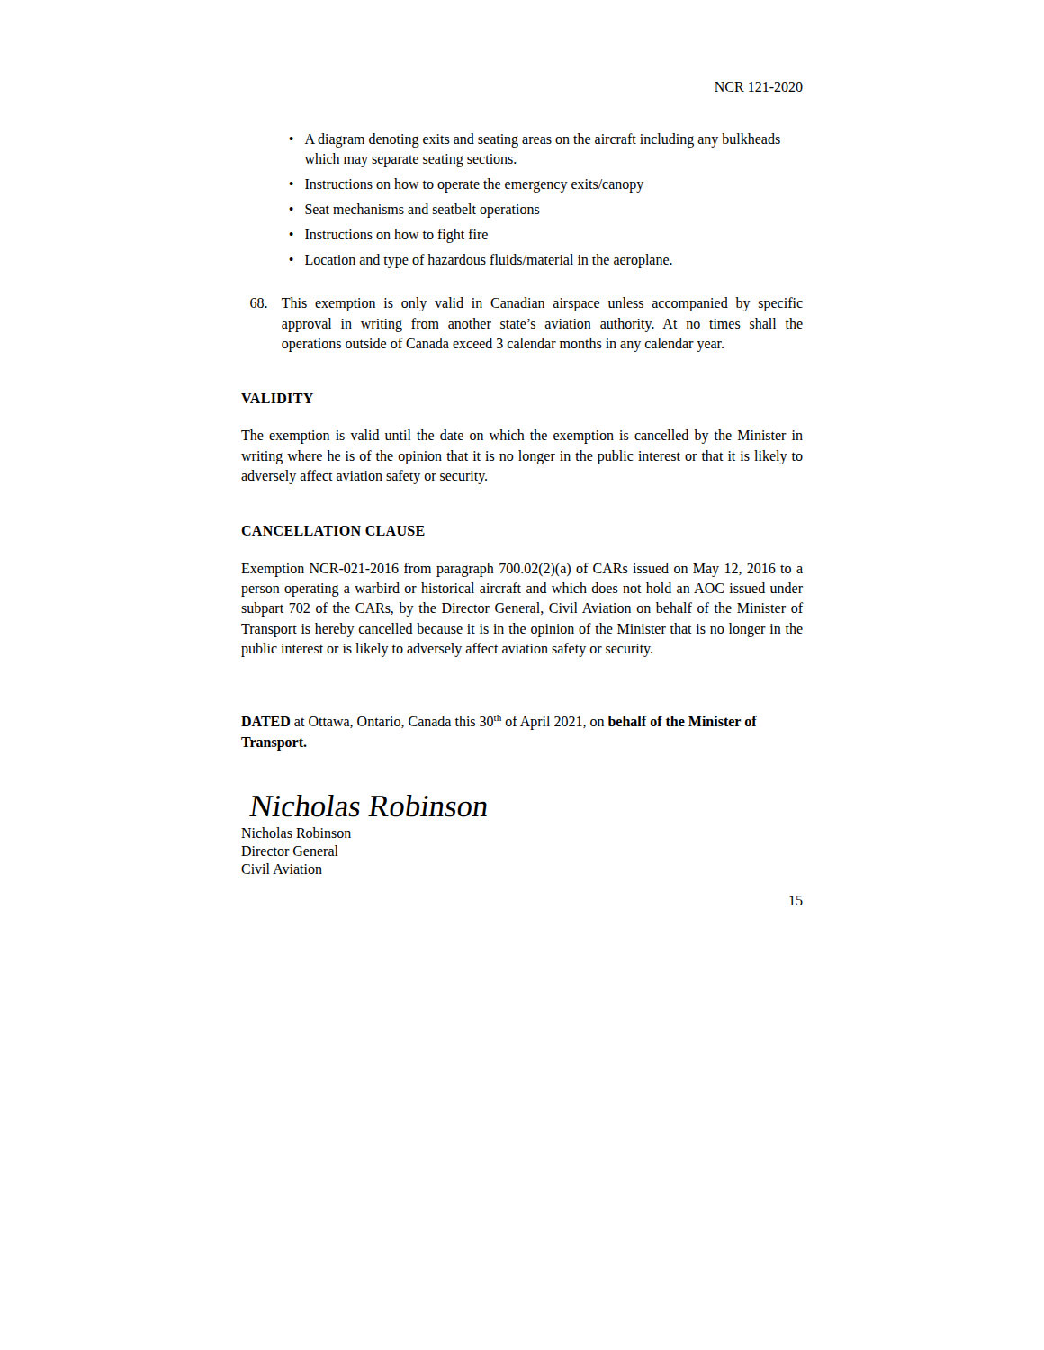NCR 121-2020
A diagram denoting exits and seating areas on the aircraft including any bulkheads which may separate seating sections.
Instructions on how to operate the emergency exits/canopy
Seat mechanisms and seatbelt operations
Instructions on how to fight fire
Location and type of hazardous fluids/material in the aeroplane.
68.
This exemption is only valid in Canadian airspace unless accompanied by specific approval in writing from another state’s aviation authority. At no times shall the operations outside of Canada exceed 3 calendar months in any calendar year.
VALIDITY
The exemption is valid until the date on which the exemption is cancelled by the Minister in writing where he is of the opinion that it is no longer in the public interest or that it is likely to adversely affect aviation safety or security.
CANCELLATION CLAUSE
Exemption NCR-021-2016 from paragraph 700.02(2)(a) of CARs issued on May 12, 2016 to a person operating a warbird or historical aircraft and which does not hold an AOC issued under subpart 702 of the CARs, by the Director General, Civil Aviation on behalf of the Minister of Transport is hereby cancelled because it is in the opinion of the Minister that is no longer in the public interest or is likely to adversely affect aviation safety or security.
DATED at Ottawa, Ontario, Canada this 30th of April 2021, on behalf of the Minister of Transport.
Nicholas Robinson
Nicholas Robinson
Director General
Civil Aviation
15